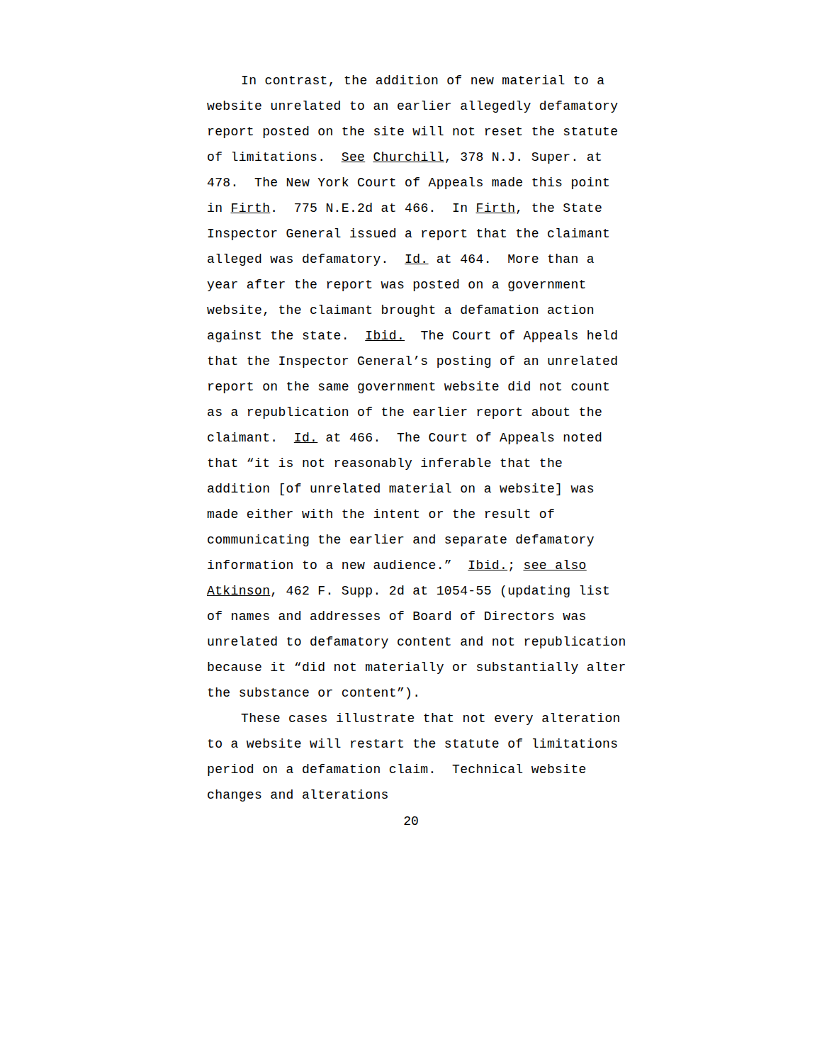In contrast, the addition of new material to a website unrelated to an earlier allegedly defamatory report posted on the site will not reset the statute of limitations. See Churchill, 378 N.J. Super. at 478. The New York Court of Appeals made this point in Firth. 775 N.E.2d at 466. In Firth, the State Inspector General issued a report that the claimant alleged was defamatory. Id. at 464. More than a year after the report was posted on a government website, the claimant brought a defamation action against the state. Ibid. The Court of Appeals held that the Inspector General’s posting of an unrelated report on the same government website did not count as a republication of the earlier report about the claimant. Id. at 466. The Court of Appeals noted that “it is not reasonably inferable that the addition [of unrelated material on a website] was made either with the intent or the result of communicating the earlier and separate defamatory information to a new audience.” Ibid.; see also Atkinson, 462 F. Supp. 2d at 1054-55 (updating list of names and addresses of Board of Directors was unrelated to defamatory content and not republication because it “did not materially or substantially alter the substance or content”).
These cases illustrate that not every alteration to a website will restart the statute of limitations period on a defamation claim. Technical website changes and alterations
20